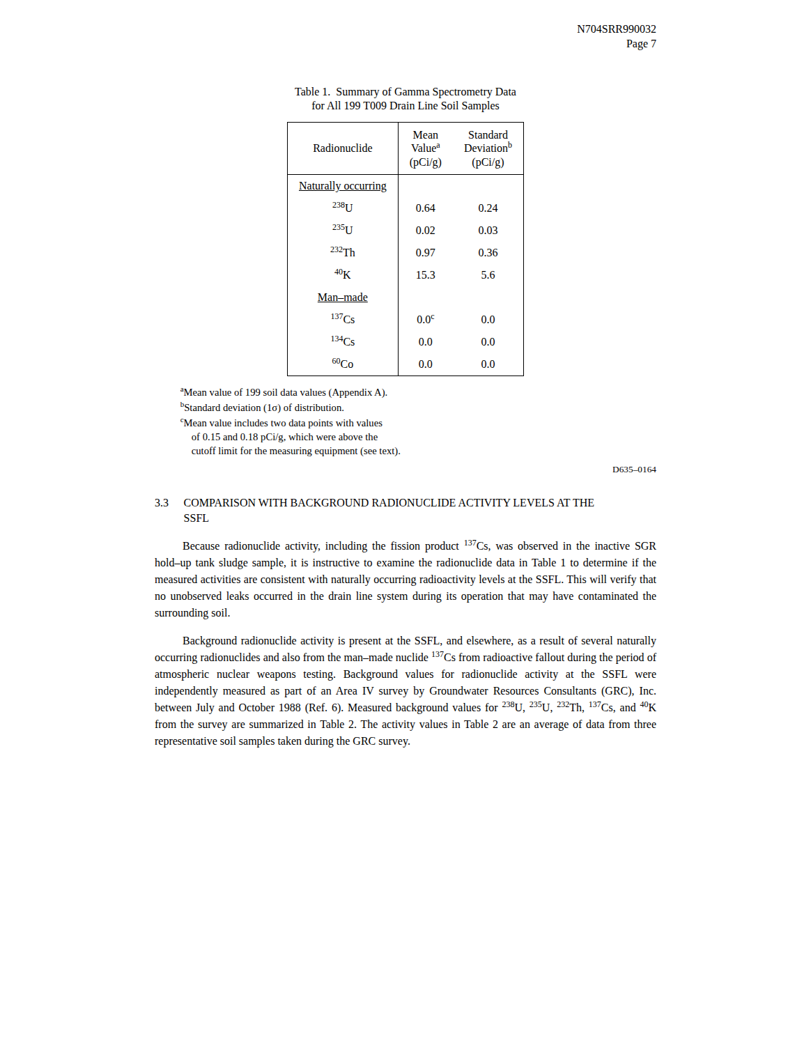N704SRR990032
Page 7
Table 1. Summary of Gamma Spectrometry Data
for All 199 T009 Drain Line Soil Samples
| Radionuclide | Mean Value a (pCi/g) | Standard Deviation b (pCi/g) |
| --- | --- | --- |
| Naturally occurring | | |
| 238 U | 0.64 | 0.24 |
| 235 U | 0.02 | 0.03 |
| 232 Th | 0.97 | 0.36 |
| 40 K | 15.3 | 5.6 |
| Man–made | | |
| 137 Cs | 0.0 c | 0.0 |
| 134 Cs | 0.0 | 0.0 |
| 60 Co | 0.0 | 0.0 |
aMean value of 199 soil data values (Appendix A).
bStandard deviation (1σ) of distribution.
cMean value includes two data points with values of 0.15 and 0.18 pCi/g, which were above the cutoff limit for the measuring equipment (see text).
D635–0164
3.3 COMPARISON WITH BACKGROUND RADIONUCLIDE ACTIVITY LEVELS AT THE SSFL
Because radionuclide activity, including the fission product 137Cs, was observed in the inactive SGR hold–up tank sludge sample, it is instructive to examine the radionuclide data in Table 1 to determine if the measured activities are consistent with naturally occurring radioactivity levels at the SSFL. This will verify that no unobserved leaks occurred in the drain line system during its operation that may have contaminated the surrounding soil.
Background radionuclide activity is present at the SSFL, and elsewhere, as a result of several naturally occurring radionuclides and also from the man–made nuclide 137Cs from radioactive fallout during the period of atmospheric nuclear weapons testing. Background values for radionuclide activity at the SSFL were independently measured as part of an Area IV survey by Groundwater Resources Consultants (GRC), Inc. between July and October 1988 (Ref. 6). Measured background values for 238U, 235U, 232Th, 137Cs, and 40K from the survey are summarized in Table 2. The activity values in Table 2 are an average of data from three representative soil samples taken during the GRC survey.